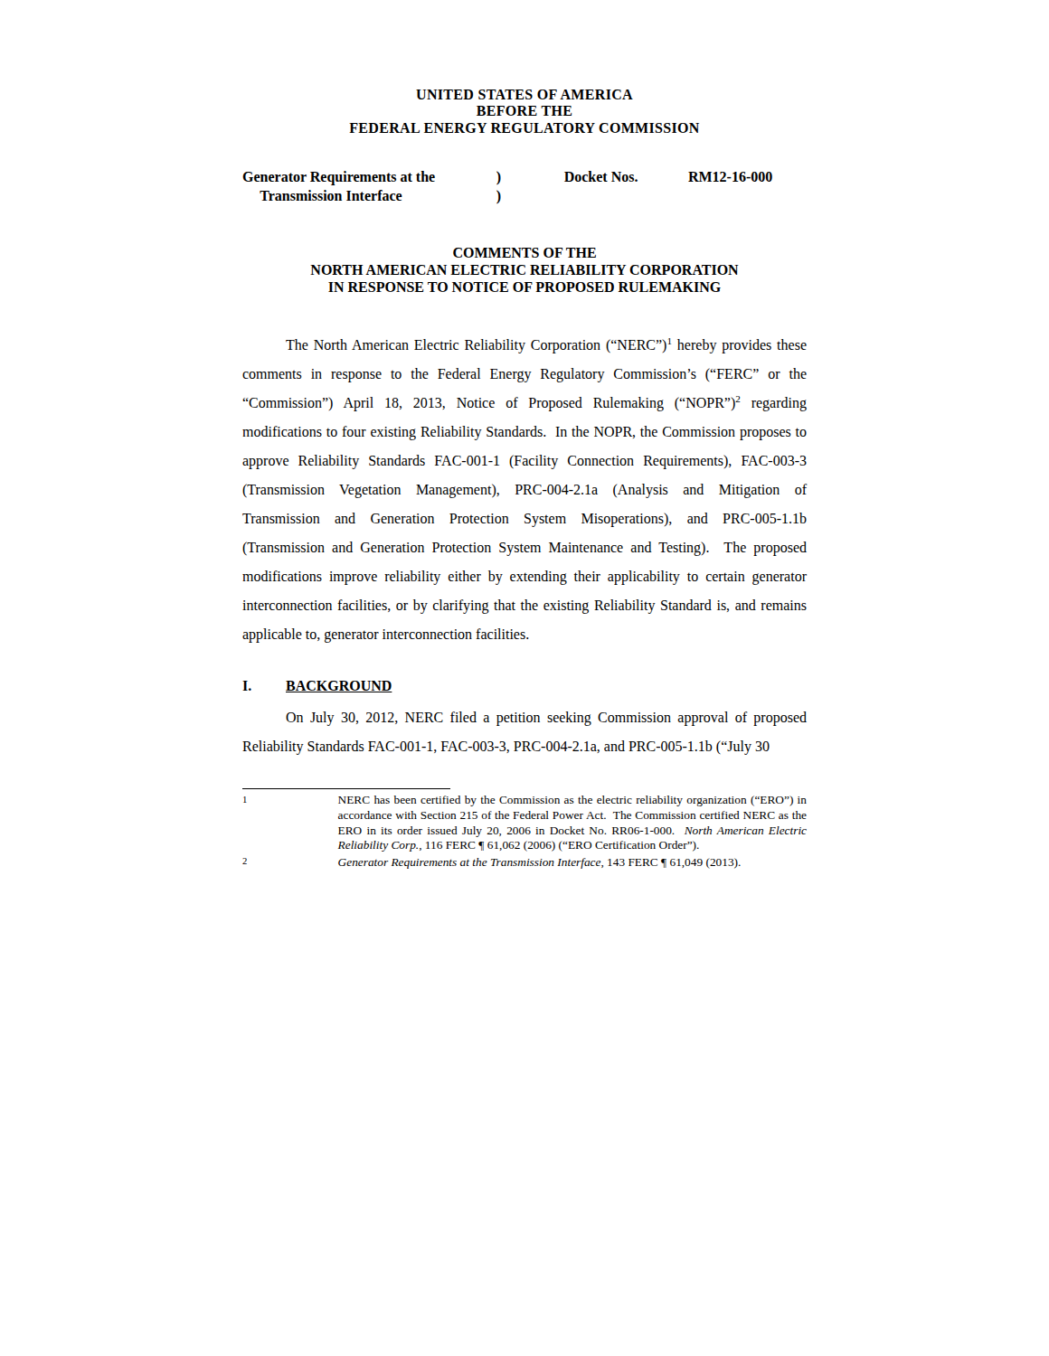UNITED STATES OF AMERICA
BEFORE THE
FEDERAL ENERGY REGULATORY COMMISSION
| Generator Requirements at the | ) | Docket Nos. | RM12-16-000 |
| Transmission Interface | ) | | |
COMMENTS OF THE
NORTH AMERICAN ELECTRIC RELIABILITY CORPORATION
IN RESPONSE TO NOTICE OF PROPOSED RULEMAKING
The North American Electric Reliability Corporation (“NERC”)1 hereby provides these comments in response to the Federal Energy Regulatory Commission’s (“FERC” or the “Commission”) April 18, 2013, Notice of Proposed Rulemaking (“NOPR”)2 regarding modifications to four existing Reliability Standards. In the NOPR, the Commission proposes to approve Reliability Standards FAC-001-1 (Facility Connection Requirements), FAC-003-3 (Transmission Vegetation Management), PRC-004-2.1a (Analysis and Mitigation of Transmission and Generation Protection System Misoperations), and PRC-005-1.1b (Transmission and Generation Protection System Maintenance and Testing). The proposed modifications improve reliability either by extending their applicability to certain generator interconnection facilities, or by clarifying that the existing Reliability Standard is, and remains applicable to, generator interconnection facilities.
I. BACKGROUND
On July 30, 2012, NERC filed a petition seeking Commission approval of proposed Reliability Standards FAC-001-1, FAC-003-3, PRC-004-2.1a, and PRC-005-1.1b (“July 30
1
NERC has been certified by the Commission as the electric reliability organization (“ERO”) in accordance with Section 215 of the Federal Power Act. The Commission certified NERC as the ERO in its order issued July 20, 2006 in Docket No. RR06-1-000. North American Electric Reliability Corp., 116 FERC ¶ 61,062 (2006) (“ERO Certification Order”).
2
Generator Requirements at the Transmission Interface, 143 FERC ¶ 61,049 (2013).